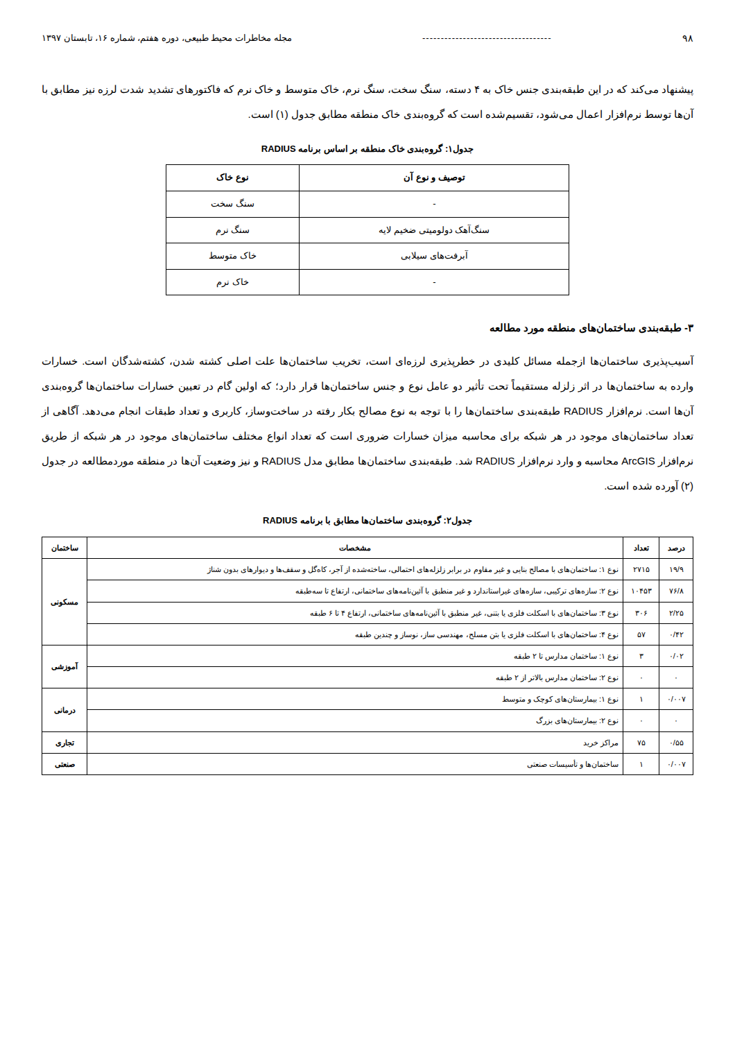۹۸ ----------------------------------- مجله مخاطرات محیط طبیعی، دوره هفتم، شماره ۱۶، تابستان ۱۳۹۷
پیشنهاد می‌کند که در این طبقه‌بندی جنس خاک به ۴ دسته، سنگ سخت، سنگ نرم، خاک متوسط و خاک نرم که فاکتورهای تشدید شدت لرزه نیز مطابق با آن‌ها توسط نرم‌افزار اعمال می‌شود، تقسیم‌شده است که گروه‌بندی خاک منطقه مطابق جدول (۱) است.
جدول۱: گروه‌بندی خاک منطقه بر اساس برنامه RADIUS
| توصیف و نوع آن | نوع خاک |
| --- | --- |
| - | سنگ سخت |
| سنگ‌آهک دولومیتی ضخیم لایه | سنگ نرم |
| آبرفت‌های سیلابی | خاک متوسط |
| - | خاک نرم |
۳- طبقه‌بندی ساختمان‌های منطقه مورد مطالعه
آسیب‌پذیری ساختمان‌ها ازجمله مسائل کلیدی در خطرپذیری لرزه‌ای است، تخریب ساختمان‌ها علت اصلی کشته شدن، کشته‌شدگان است. خسارات وارده به ساختمان‌ها در اثر زلزله مستقیماً تحت تأثیر دو عامل نوع و جنس ساختمان‌ها قرار دارد؛ که اولین گام در تعیین خسارات ساختمان‌ها گروه‌بندی آن‌ها است. نرم‌افزار RADIUS طبقه‌بندی ساختمان‌ها را با توجه به نوع مصالح بکار رفته در ساخت‌وساز، کاربری و تعداد طبقات انجام می‌دهد. آگاهی از تعداد ساختمان‌های موجود در هر شبکه برای محاسبه میزان خسارات ضروری است که تعداد انواع مختلف ساختمان‌های موجود در هر شبکه از طریق نرم‌افزار ArcGIS محاسبه و وارد نرم‌افزار RADIUS شد. طبقه‌بندی ساختمان‌ها مطابق مدل RADIUS و نیز وضعیت آن‌ها در منطقه موردمطالعه در جدول (۲) آورده شده است.
جدول۲: گروه‌بندی ساختمان‌ها مطابق با برنامه RADIUS
| درصد | تعداد | مشخصات | ساختمان |
| --- | --- | --- | --- |
| ۱۹/۹ | ۲۷۱۵ | نوع ۱: ساختمان‌های با مصالح بنایی و غیر مقاوم در برابر زلزله‌های احتمالی، ساخته‌شده از آجر، کاه‌گل و سقف‌ها و دیوارهای بدون شناژ | مسکونی |
| ۷۶/۸ | ۱۰۴۵۳ | نوع ۲: سازه‌های ترکیبی، سازه‌های غیراستاندارد و غیر منطبق با آئین‌نامه‌های ساختمانی، ارتفاع تا سه‌طبقه |
| ۲/۲۵ | ۳۰۶ | نوع ۳: ساختمان‌های با اسکلت فلزی یا بتنی، غیر منطبق با آئین‌نامه‌های ساختمانی، ارتفاع ۴ تا ۶ طبقه |
| ۰/۴۲ | ۵۷ | نوع ۴: ساختمان‌های با اسکلت فلزی یا بتن مسلح، مهندسی ساز، نوساز و چندین طبقه |
| ۰/۰۲ | ۳ | نوع ۱: ساختمان مدارس تا ۲ طبقه | آموزشی |
| ۰ | ۰ | نوع ۲: ساختمان مدارس بالاتر از ۲ طبقه |
| ۰/۰۰۷ | ۱ | نوع ۱: بیمارستان‌های کوچک و متوسط | درمانی |
| ۰ | ۰ | نوع ۲: بیمارستان‌های بزرگ |
| ۰/۵۵ | ۷۵ | مراکز خرید | تجاری |
| ۰/۰۰۷ | ۱ | ساختمان‌ها و تأسیسات صنعتی | صنعتی |